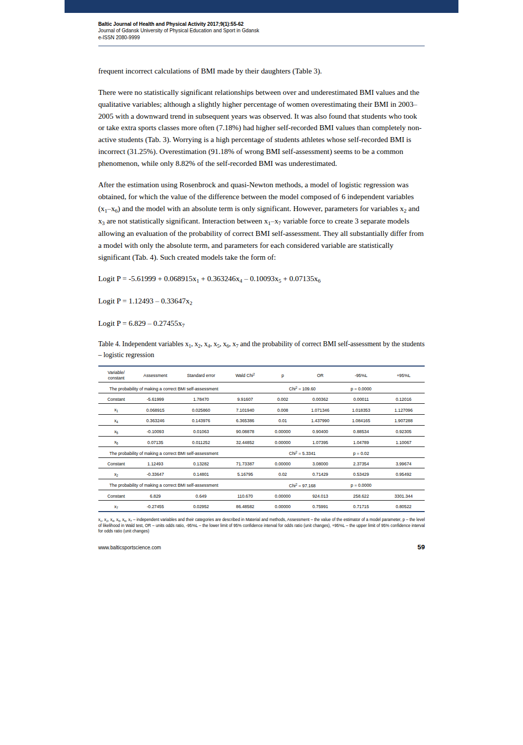Baltic Journal of Health and Physical Activity 2017;9(1):55-62
Journal of Gdansk University of Physical Education and Sport in Gdansk
e-ISSN 2080-9999
frequent incorrect calculations of BMI made by their daughters (Table 3).
There were no statistically significant relationships between over and underestimated BMI values and the qualitative variables; although a slightly higher percentage of women overestimating their BMI in 2003–2005 with a downward trend in subsequent years was observed. It was also found that students who took or take extra sports classes more often (7.18%) had higher self-recorded BMI values than completely non-active students (Tab. 3). Worrying is a high percentage of students athletes whose self-recorded BMI is incorrect (31.25%). Overestimation (91.18% of wrong BMI self-assessment) seems to be a common phenomenon, while only 8.82% of the self-recorded BMI was underestimated.
After the estimation using Rosenbrock and quasi-Newton methods, a model of logistic regression was obtained, for which the value of the difference between the model composed of 6 independent variables (x1–x6) and the model with an absolute term is only significant. However, parameters for variables x2 and x3 are not statistically significant. Interaction between x1–x7 variable force to create 3 separate models allowing an evaluation of the probability of correct BMI self-assessment. They all substantially differ from a model with only the absolute term, and parameters for each considered variable are statistically significant (Tab. 4). Such created models take the form of:
Logit P = -5.61999 + 0.068915x1 + 0.363246x4 – 0.10093x5 + 0.07135x6
Logit P = 1.12493 – 0.33647x2
Logit P = 6.829 – 0.27455x7
Table 4. Independent variables x1, x2, x4, x5, x6, x7 and the probability of correct BMI self-assessment by the students – logistic regression
| Variable/ constant | Assessment | Standard error | Wald Chi 2 | p | OR | -95%L | +95%L |
| The probability of making a correct BMI self-assessment | Chi 2 = 109.60 | p = 0.0000 | |
| Constant | -5.61999 | 1.78470 | 9.91607 | 0.002 | 0.00362 | 0.00011 | 0.12016 |
| x 1 | 0.068915 | 0.025860 | 7.101940 | 0.008 | 1.071346 | 1.018353 | 1.127096 |
| x 4 | 0.363246 | 0.143976 | 6.365386 | 0.01 | 1.437990 | 1.084165 | 1.907288 |
| x 5 | -0.10093 | 0.01063 | 90.08878 | 0.00000 | 0.90400 | 0.88534 | 0.92305 |
| x 6 | 0.07135 | 0.011252 | 32.44852 | 0.00000 | 1.07395 | 1.04789 | 1.10067 |
| The probability of making a correct BMI self-assessment | Chi 2 = 5.3341 | p = 0.02 | |
| Constant | 1.12493 | 0.13282 | 71.73387 | 0.00000 | 3.08000 | 2.37354 | 3.99674 |
| x 2 | -0.33647 | 0.14801 | 5.16795 | 0.02 | 0.71429 | 0.53429 | 0.95492 |
| The probability of making a correct BMI self-assessment | Chi 2 = 97.168 | p = 0.0000 | |
| Constant | 6.829 | 0.649 | 110.670 | 0.00000 | 924.013 | 258.622 | 3301.344 |
| x 7 | -0.27455 | 0.02952 | 86.48582 | 0.00000 | 0.75991 | 0.71715 | 0.80522 |
x1, x2, x4, x5, x6, x7 – independent variables and their categories are described in Material and methods, Assessment – the value of the estimator of a model parameter, p – the level of likelihood in Wald test, OR – units odds ratio, -95%L – the lower limit of 95% confidence interval for odds ratio (unit changes), +95%L – the upper limit of 95% confidence interval for odds ratio (unit changes)
www.balticsportscience.com
59